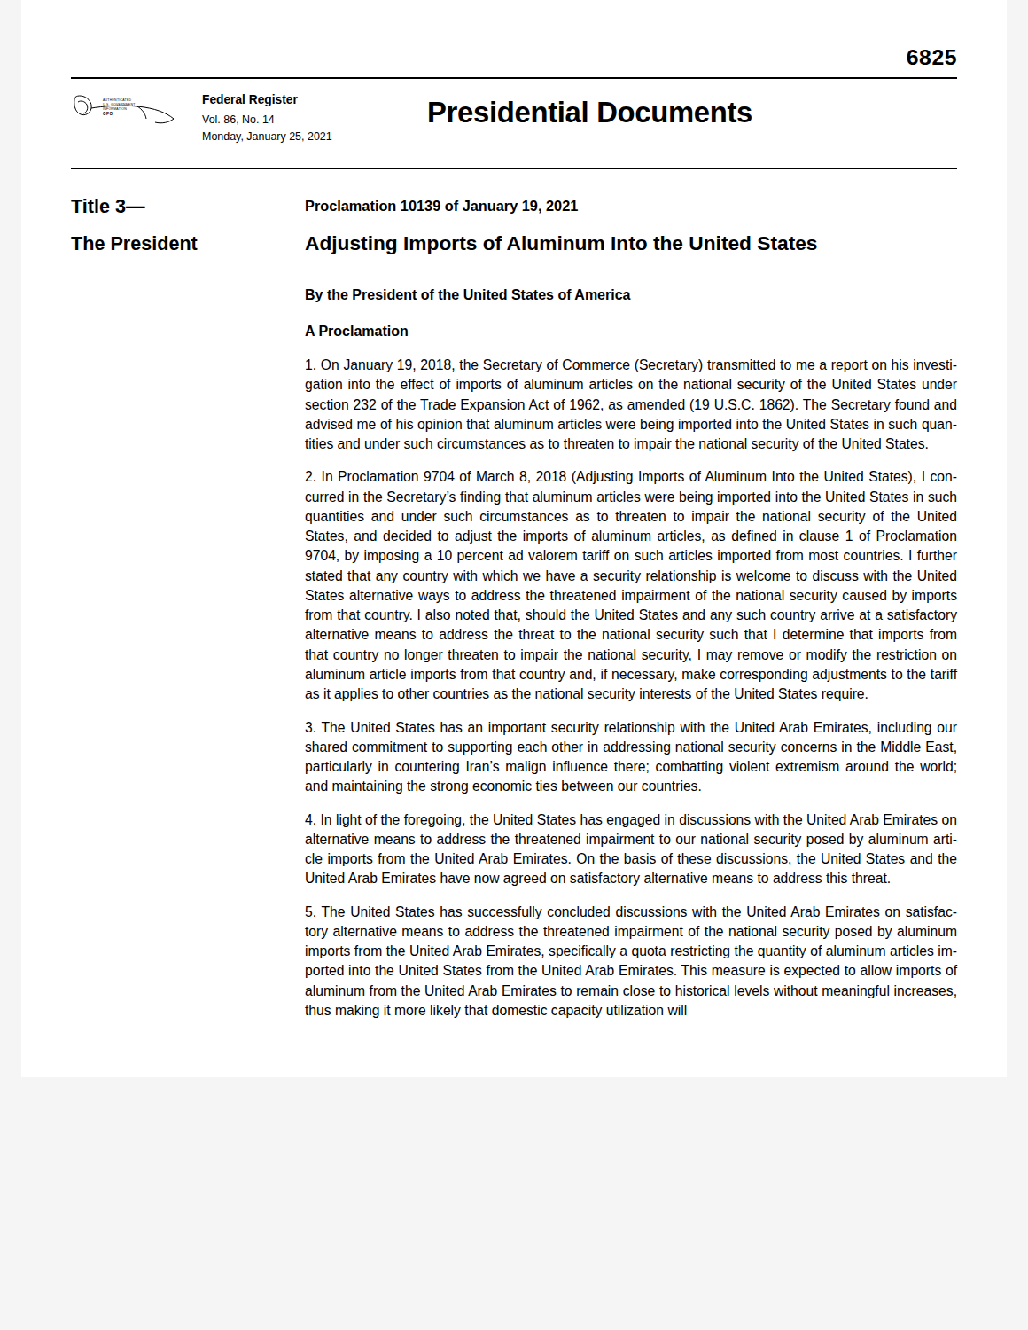6825
AUTHENTICATED U.S. GOVERNMENT INFORMATION GPO
Federal Register
Vol. 86, No. 14
Monday, January 25, 2021
Presidential Documents
Title 3—
The President
Proclamation 10139 of January 19, 2021
Adjusting Imports of Aluminum Into the United States
By the President of the United States of America
A Proclamation
1. On January 19, 2018, the Secretary of Commerce (Secretary) transmitted to me a report on his investigation into the effect of imports of aluminum articles on the national security of the United States under section 232 of the Trade Expansion Act of 1962, as amended (19 U.S.C. 1862). The Secretary found and advised me of his opinion that aluminum articles were being imported into the United States in such quantities and under such circumstances as to threaten to impair the national security of the United States.
2. In Proclamation 9704 of March 8, 2018 (Adjusting Imports of Aluminum Into the United States), I concurred in the Secretary’s finding that aluminum articles were being imported into the United States in such quantities and under such circumstances as to threaten to impair the national security of the United States, and decided to adjust the imports of aluminum articles, as defined in clause 1 of Proclamation 9704, by imposing a 10 percent ad valorem tariff on such articles imported from most countries. I further stated that any country with which we have a security relationship is welcome to discuss with the United States alternative ways to address the threatened impairment of the national security caused by imports from that country. I also noted that, should the United States and any such country arrive at a satisfactory alternative means to address the threat to the national security such that I determine that imports from that country no longer threaten to impair the national security, I may remove or modify the restriction on aluminum article imports from that country and, if necessary, make corresponding adjustments to the tariff as it applies to other countries as the national security interests of the United States require.
3. The United States has an important security relationship with the United Arab Emirates, including our shared commitment to supporting each other in addressing national security concerns in the Middle East, particularly in countering Iran’s malign influence there; combatting violent extremism around the world; and maintaining the strong economic ties between our countries.
4. In light of the foregoing, the United States has engaged in discussions with the United Arab Emirates on alternative means to address the threatened impairment to our national security posed by aluminum article imports from the United Arab Emirates. On the basis of these discussions, the United States and the United Arab Emirates have now agreed on satisfactory alternative means to address this threat.
5. The United States has successfully concluded discussions with the United Arab Emirates on satisfactory alternative means to address the threatened impairment of the national security posed by aluminum imports from the United Arab Emirates, specifically a quota restricting the quantity of aluminum articles imported into the United States from the United Arab Emirates. This measure is expected to allow imports of aluminum from the United Arab Emirates to remain close to historical levels without meaningful increases, thus making it more likely that domestic capacity utilization will